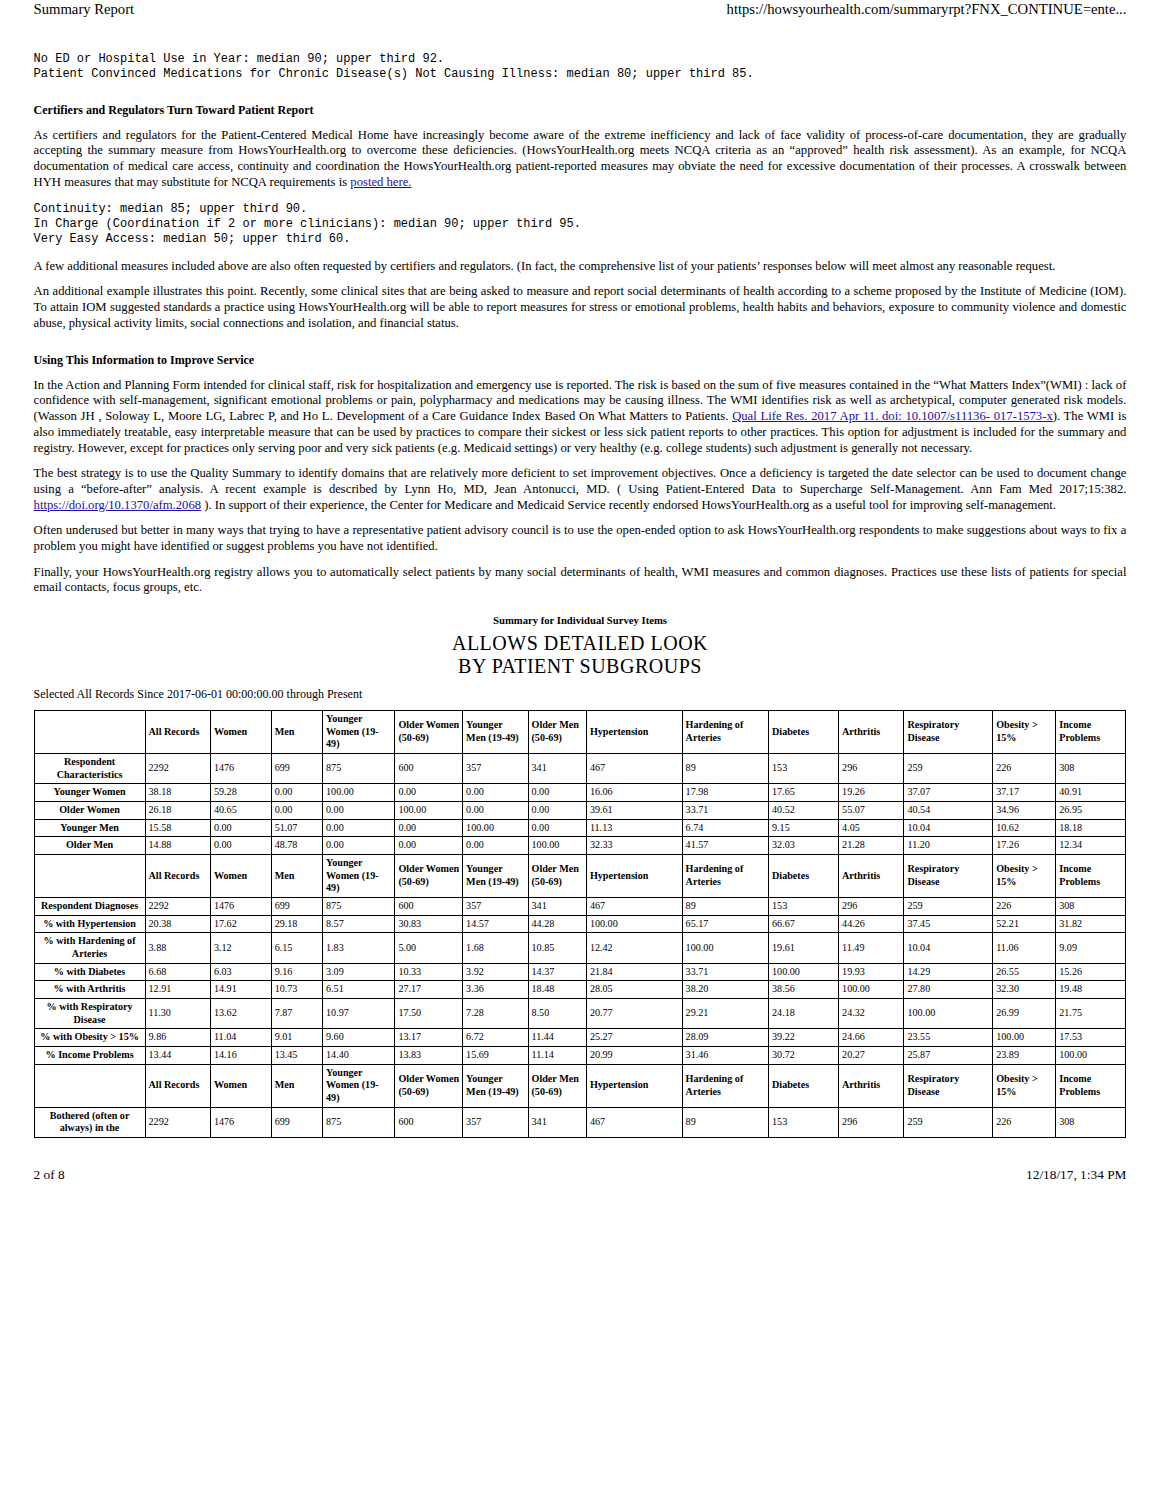Summary Report
https://howsyourhealth.com/summaryrpt?FNX_CONTINUE=ente...
No ED or Hospital Use in Year: median 90; upper third 92.
Patient Convinced Medications for Chronic Disease(s) Not Causing Illness: median 80; upper third 85.
Certifiers and Regulators Turn Toward Patient Report
As certifiers and regulators for the Patient-Centered Medical Home have increasingly become aware of the extreme inefficiency and lack of face validity of process-of-care documentation, they are gradually accepting the summary measure from HowsYourHealth.org to overcome these deficiencies. (HowsYourHealth.org meets NCQA criteria as an “approved” health risk assessment). As an example, for NCQA documentation of medical care access, continuity and coordination the HowsYourHealth.org patient-reported measures may obviate the need for excessive documentation of their processes. A crosswalk between HYH measures that may substitute for NCQA requirements is posted here.
Continuity: median 85; upper third 90.
In Charge (Coordination if 2 or more clinicians): median 90; upper third 95.
Very Easy Access: median 50; upper third 60.
A few additional measures included above are also often requested by certifiers and regulators. (In fact, the comprehensive list of your patients’ responses below will meet almost any reasonable request.
An additional example illustrates this point. Recently, some clinical sites that are being asked to measure and report social determinants of health according to a scheme proposed by the Institute of Medicine (IOM). To attain IOM suggested standards a practice using HowsYourHealth.org will be able to report measures for stress or emotional problems, health habits and behaviors, exposure to community violence and domestic abuse, physical activity limits, social connections and isolation, and financial status.
Using This Information to Improve Service
In the Action and Planning Form intended for clinical staff, risk for hospitalization and emergency use is reported. The risk is based on the sum of five measures contained in the “What Matters Index”(WMI) : lack of confidence with self-management, significant emotional problems or pain, polypharmacy and medications may be causing illness. The WMI identifies risk as well as archetypical, computer generated risk models. (Wasson JH , Soloway L, Moore LG, Labrec P, and Ho L. Development of a Care Guidance Index Based On What Matters to Patients. Qual Life Res. 2017 Apr 11. doi: 10.1007/s11136- 017-1573-x). The WMI is also immediately treatable, easy interpretable measure that can be used by practices to compare their sickest or less sick patient reports to other practices. This option for adjustment is included for the summary and registry. However, except for practices only serving poor and very sick patients (e.g. Medicaid settings) or very healthy (e.g. college students) such adjustment is generally not necessary.
The best strategy is to use the Quality Summary to identify domains that are relatively more deficient to set improvement objectives. Once a deficiency is targeted the date selector can be used to document change using a “before-after” analysis. A recent example is described by Lynn Ho, MD, Jean Antonucci, MD. ( Using Patient-Entered Data to Supercharge Self-Management. Ann Fam Med 2017;15:382. https://doi.org/10.1370/afm.2068 ). In support of their experience, the Center for Medicare and Medicaid Service recently endorsed HowsYourHealth.org as a useful tool for improving self-management.
Often underused but better in many ways that trying to have a representative patient advisory council is to use the open-ended option to ask HowsYourHealth.org respondents to make suggestions about ways to fix a problem you might have identified or suggest problems you have not identified.
Finally, your HowsYourHealth.org registry allows you to automatically select patients by many social determinants of health, WMI measures and common diagnoses. Practices use these lists of patients for special email contacts, focus groups, etc.
Summary for Individual Survey Items
ALLOWS DETAILED LOOK
BY PATIENT SUBGROUPS
Selected All Records Since 2017-06-01 00:00:00.00 through Present
| | All Records | Women | Men | Younger Women (19-49) | Older Women (50-69) | Younger Men (19-49) | Older Men (50-69) | Hypertension | Hardening of Arteries | Diabetes | Arthritis | Respiratory Disease | Obesity > 15% | Income Problems |
| --- | --- | --- | --- | --- | --- | --- | --- | --- | --- | --- | --- | --- | --- | --- |
| Respondent Characteristics | 2292 | 1476 | 699 | 875 | 600 | 357 | 341 | 467 | 89 | 153 | 296 | 259 | 226 | 308 |
| Younger Women | 38.18 | 59.28 | 0.00 | 100.00 | 0.00 | 0.00 | 0.00 | 16.06 | 17.98 | 17.65 | 19.26 | 37.07 | 37.17 | 40.91 |
| Older Women | 26.18 | 40.65 | 0.00 | 0.00 | 100.00 | 0.00 | 0.00 | 39.61 | 33.71 | 40.52 | 55.07 | 40.54 | 34.96 | 26.95 |
| Younger Men | 15.58 | 0.00 | 51.07 | 0.00 | 0.00 | 100.00 | 0.00 | 11.13 | 6.74 | 9.15 | 4.05 | 10.04 | 10.62 | 18.18 |
| Older Men | 14.88 | 0.00 | 48.78 | 0.00 | 0.00 | 0.00 | 100.00 | 32.33 | 41.57 | 32.03 | 21.28 | 11.20 | 17.26 | 12.34 |
| | All Records | Women | Men | Younger Women (19-49) | Older Women (50-69) | Younger Men (19-49) | Older Men (50-69) | Hypertension | Hardening of Arteries | Diabetes | Arthritis | Respiratory Disease | Obesity > 15% | Income Problems |
| Respondent Diagnoses | 2292 | 1476 | 699 | 875 | 600 | 357 | 341 | 467 | 89 | 153 | 296 | 259 | 226 | 308 |
| % with Hypertension | 20.38 | 17.62 | 29.18 | 8.57 | 30.83 | 14.57 | 44.28 | 100.00 | 65.17 | 66.67 | 44.26 | 37.45 | 52.21 | 31.82 |
| % with Hardening of Arteries | 3.88 | 3.12 | 6.15 | 1.83 | 5.00 | 1.68 | 10.85 | 12.42 | 100.00 | 19.61 | 11.49 | 10.04 | 11.06 | 9.09 |
| % with Diabetes | 6.68 | 6.03 | 9.16 | 3.09 | 10.33 | 3.92 | 14.37 | 21.84 | 33.71 | 100.00 | 19.93 | 14.29 | 26.55 | 15.26 |
| % with Arthritis | 12.91 | 14.91 | 10.73 | 6.51 | 27.17 | 3.36 | 18.48 | 28.05 | 38.20 | 38.56 | 100.00 | 27.80 | 32.30 | 19.48 |
| % with Respiratory Disease | 11.30 | 13.62 | 7.87 | 10.97 | 17.50 | 7.28 | 8.50 | 20.77 | 29.21 | 24.18 | 24.32 | 100.00 | 26.99 | 21.75 |
| % with Obesity > 15% | 9.86 | 11.04 | 9.01 | 9.60 | 13.17 | 6.72 | 11.44 | 25.27 | 28.09 | 39.22 | 24.66 | 23.55 | 100.00 | 17.53 |
| % Income Problems | 13.44 | 14.16 | 13.45 | 14.40 | 13.83 | 15.69 | 11.14 | 20.99 | 31.46 | 30.72 | 20.27 | 25.87 | 23.89 | 100.00 |
| | All Records | Women | Men | Younger Women (19-49) | Older Women (50-69) | Younger Men (19-49) | Older Men (50-69) | Hypertension | Hardening of Arteries | Diabetes | Arthritis | Respiratory Disease | Obesity > 15% | Income Problems |
| Bothered (often or always) in the | 2292 | 1476 | 699 | 875 | 600 | 357 | 341 | 467 | 89 | 153 | 296 | 259 | 226 | 308 |
2 of 8
12/18/17, 1:34 PM